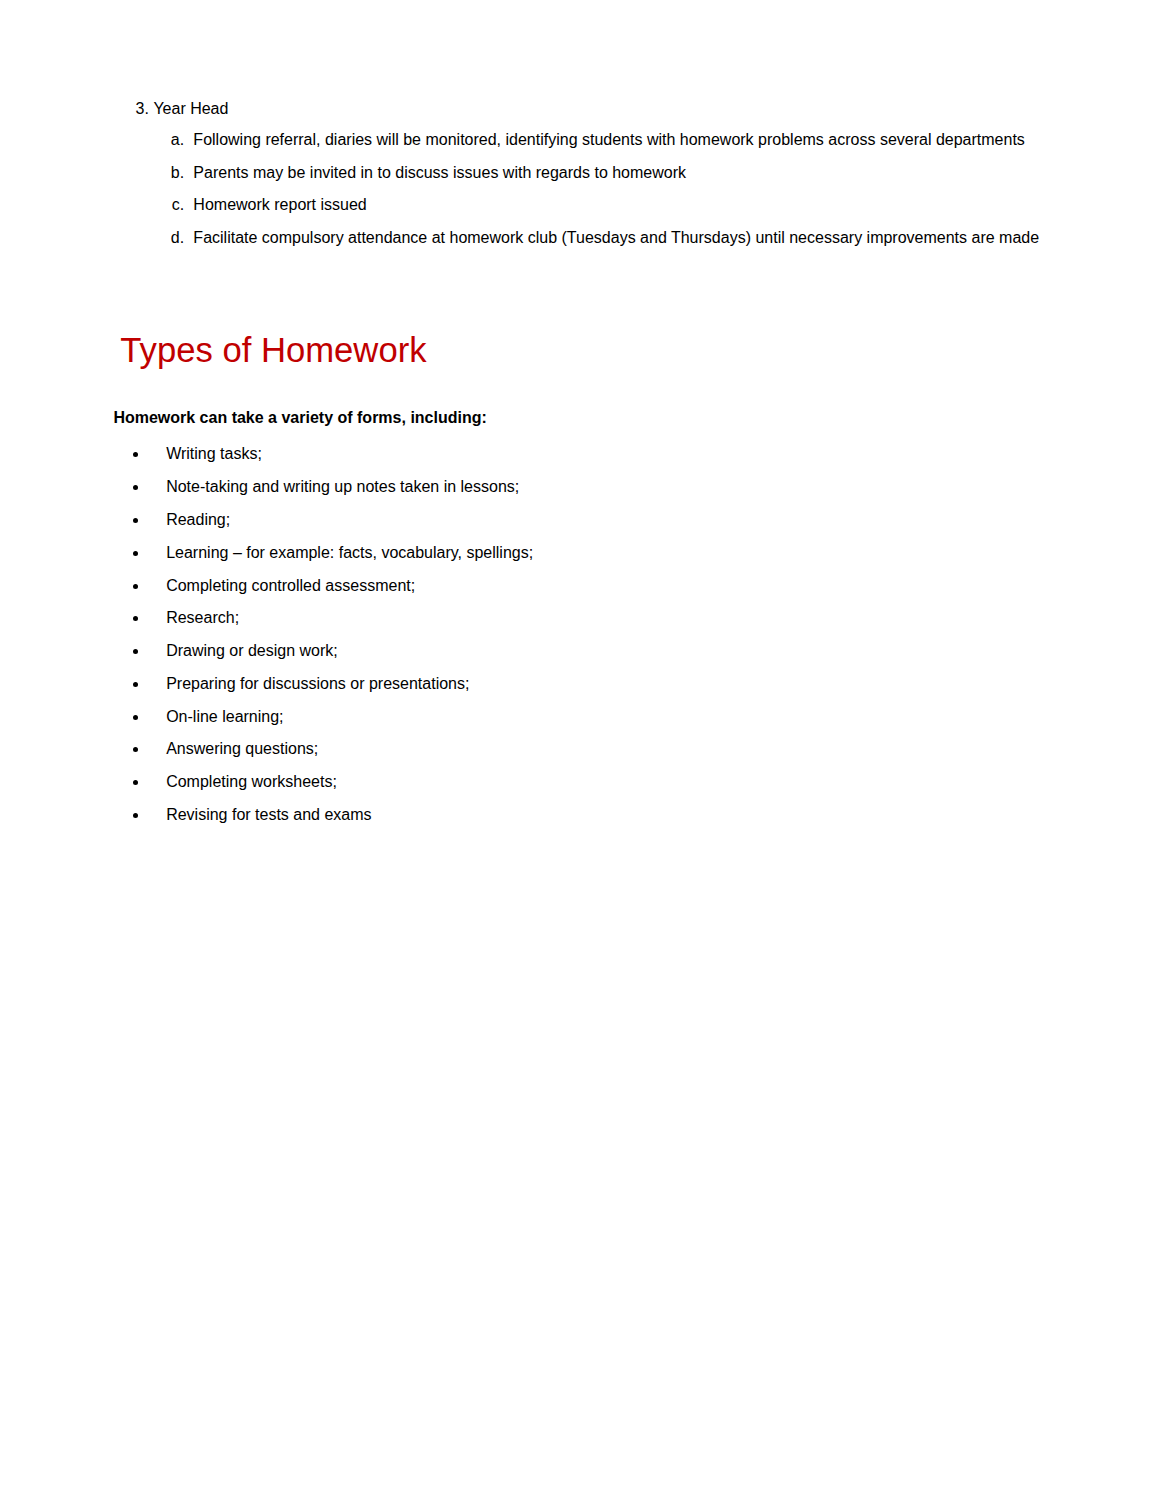Year Head
Following referral, diaries will be monitored, identifying students with homework problems across several departments
Parents may be invited in to discuss issues with regards to homework
Homework report issued
Facilitate compulsory attendance at homework club (Tuesdays and Thursdays) until necessary improvements are made
Types of Homework
Homework can take a variety of forms, including:
Writing tasks;
Note-taking and writing up notes taken in lessons;
Reading;
Learning – for example: facts, vocabulary, spellings;
Completing controlled assessment;
Research;
Drawing or design work;
Preparing for discussions or presentations;
On-line learning;
Answering questions;
Completing worksheets;
Revising for tests and exams